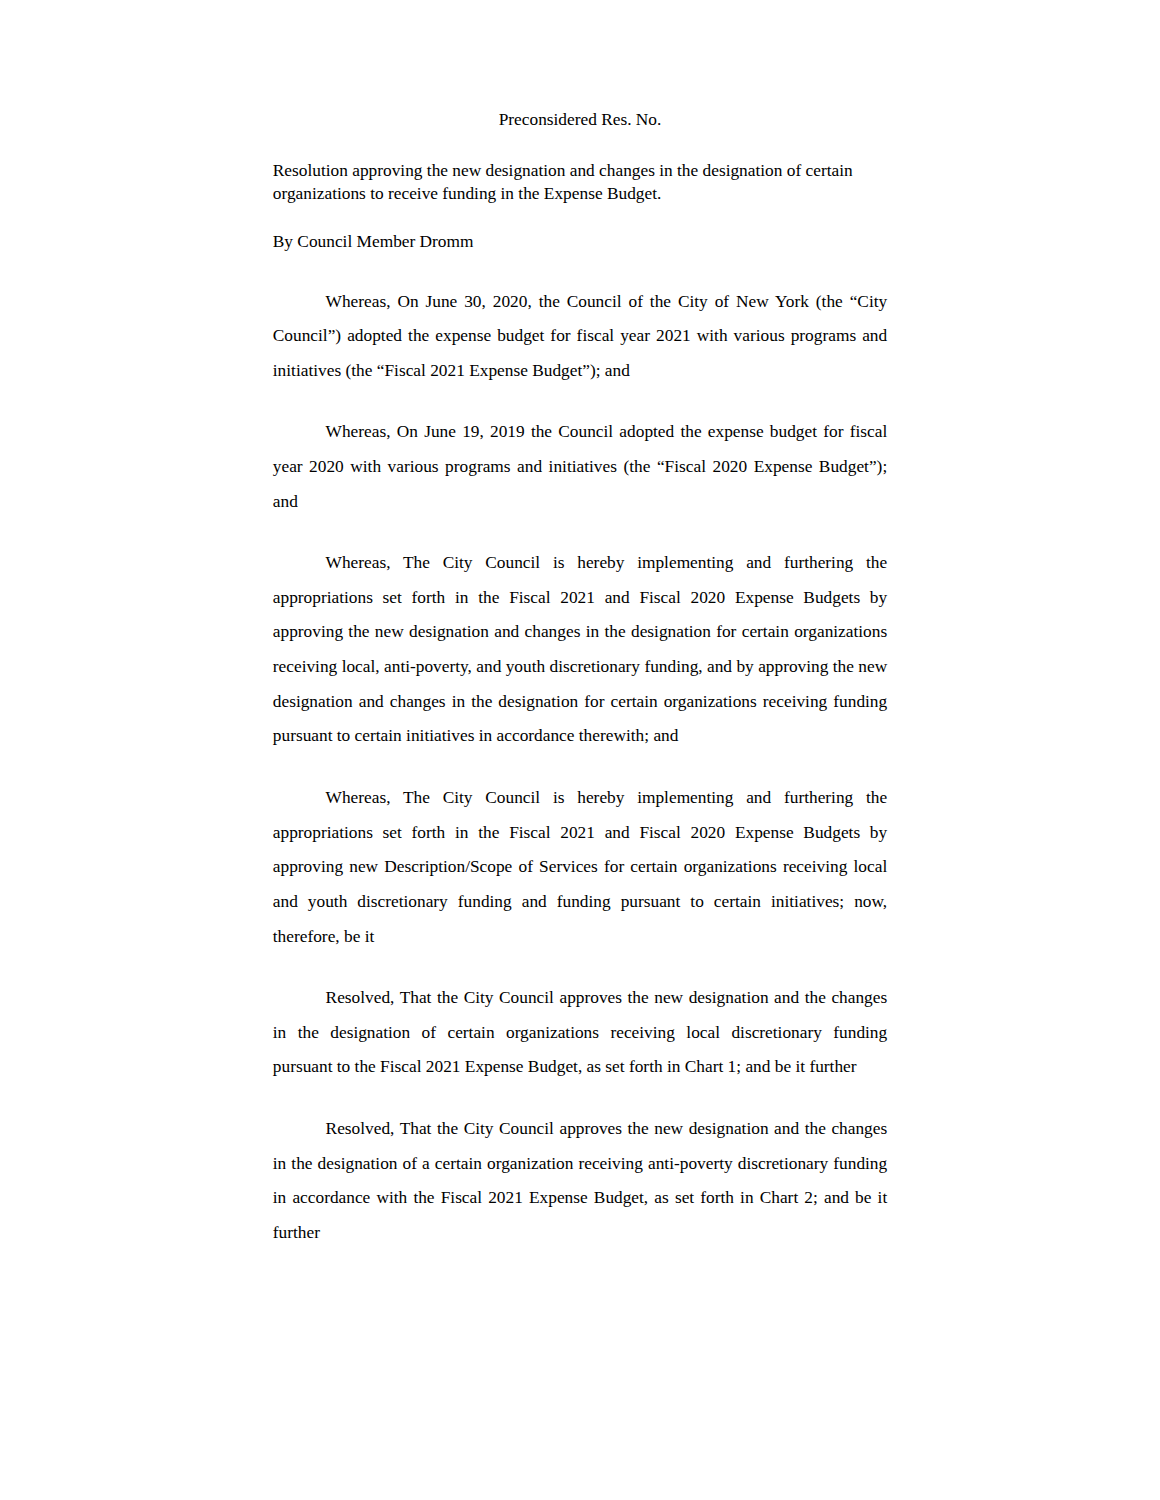Preconsidered Res. No.
Resolution approving the new designation and changes in the designation of certain organizations to receive funding in the Expense Budget.
By Council Member Dromm
Whereas, On June 30, 2020, the Council of the City of New York (the “City Council”) adopted the expense budget for fiscal year 2021 with various programs and initiatives (the “Fiscal 2021 Expense Budget”); and
Whereas, On June 19, 2019 the Council adopted the expense budget for fiscal year 2020 with various programs and initiatives (the “Fiscal 2020 Expense Budget”); and
Whereas, The City Council is hereby implementing and furthering the appropriations set forth in the Fiscal 2021 and Fiscal 2020 Expense Budgets by approving the new designation and changes in the designation for certain organizations receiving local, anti-poverty, and youth discretionary funding, and by approving the new designation and changes in the designation for certain organizations receiving funding pursuant to certain initiatives in accordance therewith; and
Whereas, The City Council is hereby implementing and furthering the appropriations set forth in the Fiscal 2021 and Fiscal 2020 Expense Budgets by approving new Description/Scope of Services for certain organizations receiving local and youth discretionary funding and funding pursuant to certain initiatives; now, therefore, be it
Resolved, That the City Council approves the new designation and the changes in the designation of certain organizations receiving local discretionary funding pursuant to the Fiscal 2021 Expense Budget, as set forth in Chart 1; and be it further
Resolved, That the City Council approves the new designation and the changes in the designation of a certain organization receiving anti-poverty discretionary funding in accordance with the Fiscal 2021 Expense Budget, as set forth in Chart 2; and be it further